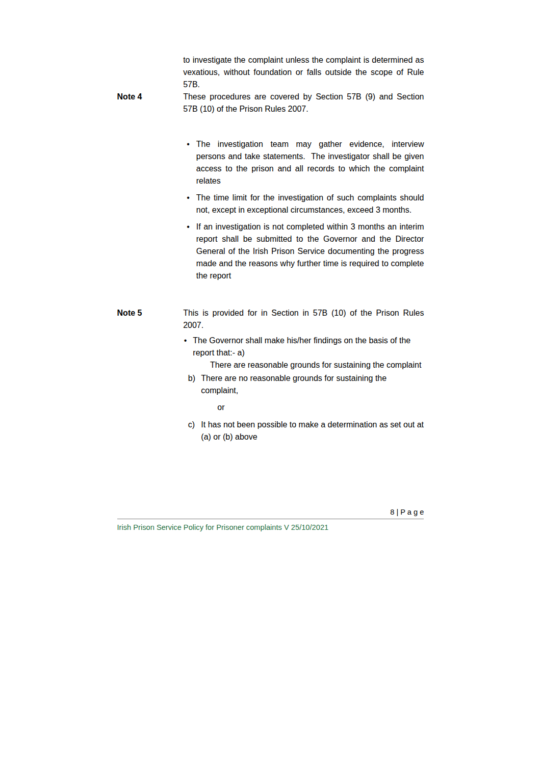to investigate the complaint unless the complaint is determined as vexatious, without foundation or falls outside the scope of Rule 57B.
Note 4
These procedures are covered by Section 57B (9) and Section 57B (10) of the Prison Rules 2007.
The investigation team may gather evidence, interview persons and take statements. The investigator shall be given access to the prison and all records to which the complaint relates
The time limit for the investigation of such complaints should not, except in exceptional circumstances, exceed 3 months.
If an investigation is not completed within 3 months an interim report shall be submitted to the Governor and the Director General of the Irish Prison Service documenting the progress made and the reasons why further time is required to complete the report
Note 5
This is provided for in Section in 57B (10) of the Prison Rules 2007.
The Governor shall make his/her findings on the basis of the report that:- a)
There are reasonable grounds for sustaining the complaint
b)
There are no reasonable grounds for sustaining the complaint,
or
c)
It has not been possible to make a determination as set out at (a) or (b) above
8 | P a g e
Irish Prison Service Policy for Prisoner complaints V 25/10/2021